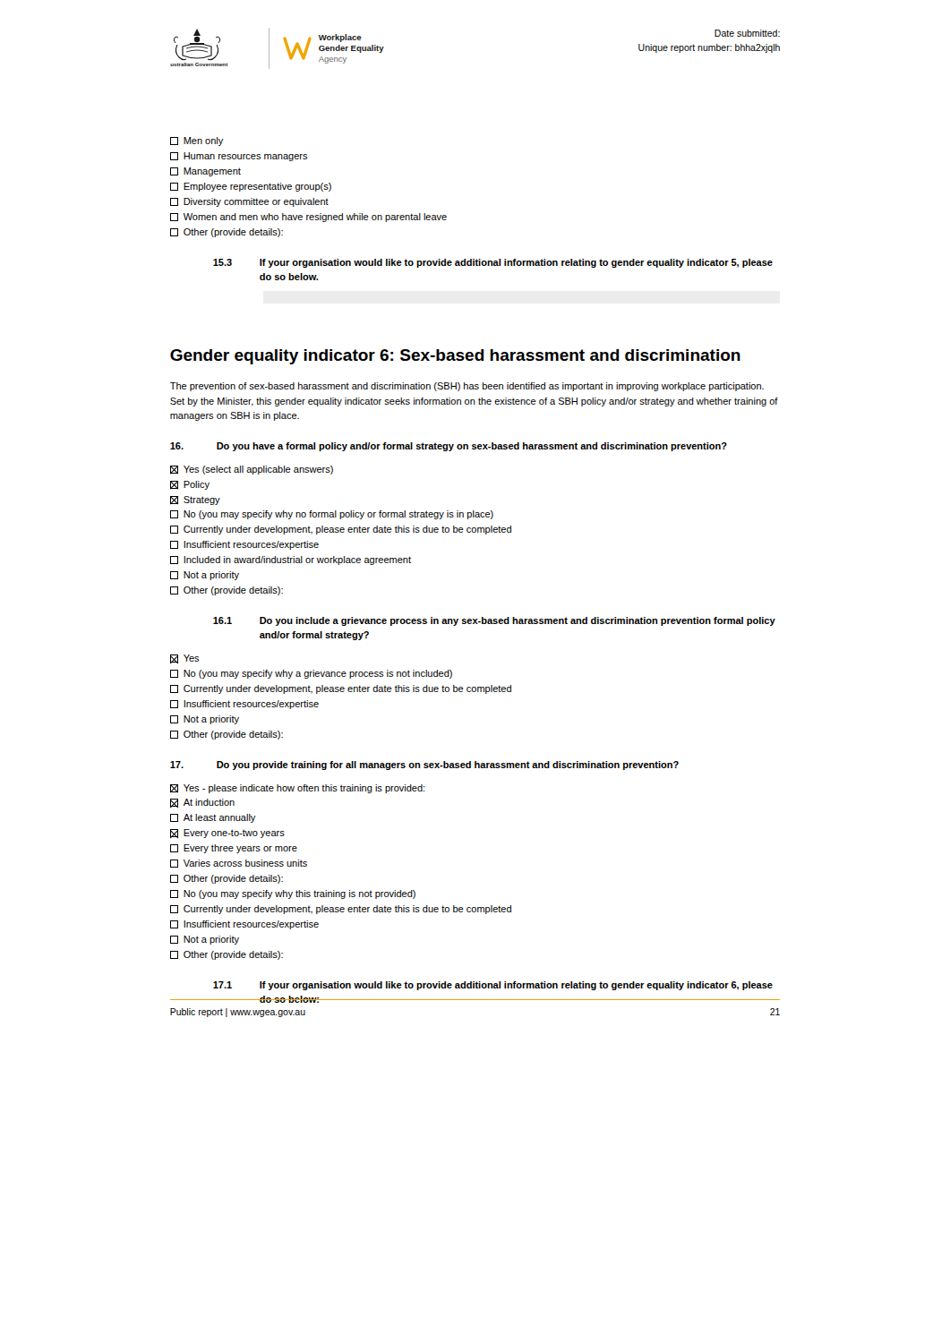Australian Government
Workplace
Gender Equality
Agency
Date submitted:
Unique report number: bhha2xjqlh
Men only
Human resources managers
Management
Employee representative group(s)
Diversity committee or equivalent
Women and men who have resigned while on parental leave
Other (provide details):
15.3
If your organisation would like to provide additional information relating to gender equality indicator 5, please do so below.
Gender equality indicator 6: Sex-based harassment and discrimination
The prevention of sex-based harassment and discrimination (SBH) has been identified as important in improving workplace participation. Set by the Minister, this gender equality indicator seeks information on the existence of a SBH policy and/or strategy and whether training of managers on SBH is in place.
16.
Do you have a formal policy and/or formal strategy on sex-based harassment and discrimination prevention?
Yes (select all applicable answers)
Policy
Strategy
No (you may specify why no formal policy or formal strategy is in place)
Currently under development, please enter date this is due to be completed
Insufficient resources/expertise
Included in award/industrial or workplace agreement
Not a priority
Other (provide details):
16.1
Do you include a grievance process in any sex-based harassment and discrimination prevention formal policy and/or formal strategy?
Yes
No (you may specify why a grievance process is not included)
Currently under development, please enter date this is due to be completed
Insufficient resources/expertise
Not a priority
Other (provide details):
17.
Do you provide training for all managers on sex-based harassment and discrimination prevention?
Yes - please indicate how often this training is provided:
At induction
At least annually
Every one-to-two years
Every three years or more
Varies across business units
Other (provide details):
No (you may specify why this training is not provided)
Currently under development, please enter date this is due to be completed
Insufficient resources/expertise
Not a priority
Other (provide details):
17.1
If your organisation would like to provide additional information relating to gender equality indicator 6, please do so below:
Public report | www.wgea.gov.au
21